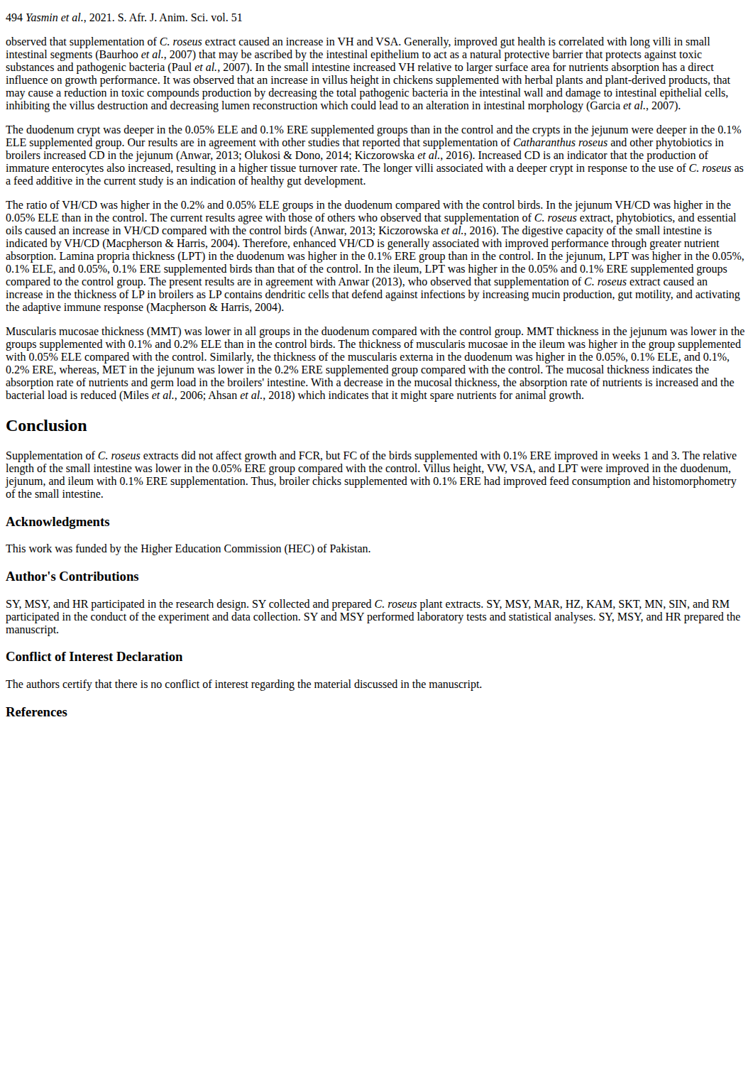494 Yasmin et al., 2021. S. Afr. J. Anim. Sci. vol. 51
observed that supplementation of C. roseus extract caused an increase in VH and VSA. Generally, improved gut health is correlated with long villi in small intestinal segments (Baurhoo et al., 2007) that may be ascribed by the intestinal epithelium to act as a natural protective barrier that protects against toxic substances and pathogenic bacteria (Paul et al., 2007). In the small intestine increased VH relative to larger surface area for nutrients absorption has a direct influence on growth performance. It was observed that an increase in villus height in chickens supplemented with herbal plants and plant-derived products, that may cause a reduction in toxic compounds production by decreasing the total pathogenic bacteria in the intestinal wall and damage to intestinal epithelial cells, inhibiting the villus destruction and decreasing lumen reconstruction which could lead to an alteration in intestinal morphology (Garcia et al., 2007).
The duodenum crypt was deeper in the 0.05% ELE and 0.1% ERE supplemented groups than in the control and the crypts in the jejunum were deeper in the 0.1% ELE supplemented group. Our results are in agreement with other studies that reported that supplementation of Catharanthus roseus and other phytobiotics in broilers increased CD in the jejunum (Anwar, 2013; Olukosi & Dono, 2014; Kiczorowska et al., 2016). Increased CD is an indicator that the production of immature enterocytes also increased, resulting in a higher tissue turnover rate. The longer villi associated with a deeper crypt in response to the use of C. roseus as a feed additive in the current study is an indication of healthy gut development.
The ratio of VH/CD was higher in the 0.2% and 0.05% ELE groups in the duodenum compared with the control birds. In the jejunum VH/CD was higher in the 0.05% ELE than in the control. The current results agree with those of others who observed that supplementation of C. roseus extract, phytobiotics, and essential oils caused an increase in VH/CD compared with the control birds (Anwar, 2013; Kiczorowska et al., 2016). The digestive capacity of the small intestine is indicated by VH/CD (Macpherson & Harris, 2004). Therefore, enhanced VH/CD is generally associated with improved performance through greater nutrient absorption. Lamina propria thickness (LPT) in the duodenum was higher in the 0.1% ERE group than in the control. In the jejunum, LPT was higher in the 0.05%, 0.1% ELE, and 0.05%, 0.1% ERE supplemented birds than that of the control. In the ileum, LPT was higher in the 0.05% and 0.1% ERE supplemented groups compared to the control group. The present results are in agreement with Anwar (2013), who observed that supplementation of C. roseus extract caused an increase in the thickness of LP in broilers as LP contains dendritic cells that defend against infections by increasing mucin production, gut motility, and activating the adaptive immune response (Macpherson & Harris, 2004).
Muscularis mucosae thickness (MMT) was lower in all groups in the duodenum compared with the control group. MMT thickness in the jejunum was lower in the groups supplemented with 0.1% and 0.2% ELE than in the control birds. The thickness of muscularis mucosae in the ileum was higher in the group supplemented with 0.05% ELE compared with the control. Similarly, the thickness of the muscularis externa in the duodenum was higher in the 0.05%, 0.1% ELE, and 0.1%, 0.2% ERE, whereas, MET in the jejunum was lower in the 0.2% ERE supplemented group compared with the control. The mucosal thickness indicates the absorption rate of nutrients and germ load in the broilers' intestine. With a decrease in the mucosal thickness, the absorption rate of nutrients is increased and the bacterial load is reduced (Miles et al., 2006; Ahsan et al., 2018) which indicates that it might spare nutrients for animal growth.
Conclusion
Supplementation of C. roseus extracts did not affect growth and FCR, but FC of the birds supplemented with 0.1% ERE improved in weeks 1 and 3. The relative length of the small intestine was lower in the 0.05% ERE group compared with the control. Villus height, VW, VSA, and LPT were improved in the duodenum, jejunum, and ileum with 0.1% ERE supplementation. Thus, broiler chicks supplemented with 0.1% ERE had improved feed consumption and histomorphometry of the small intestine.
Acknowledgments
This work was funded by the Higher Education Commission (HEC) of Pakistan.
Author's Contributions
SY, MSY, and HR participated in the research design. SY collected and prepared C. roseus plant extracts. SY, MSY, MAR, HZ, KAM, SKT, MN, SIN, and RM participated in the conduct of the experiment and data collection. SY and MSY performed laboratory tests and statistical analyses. SY, MSY, and HR prepared the manuscript.
Conflict of Interest Declaration
The authors certify that there is no conflict of interest regarding the material discussed in the manuscript.
References